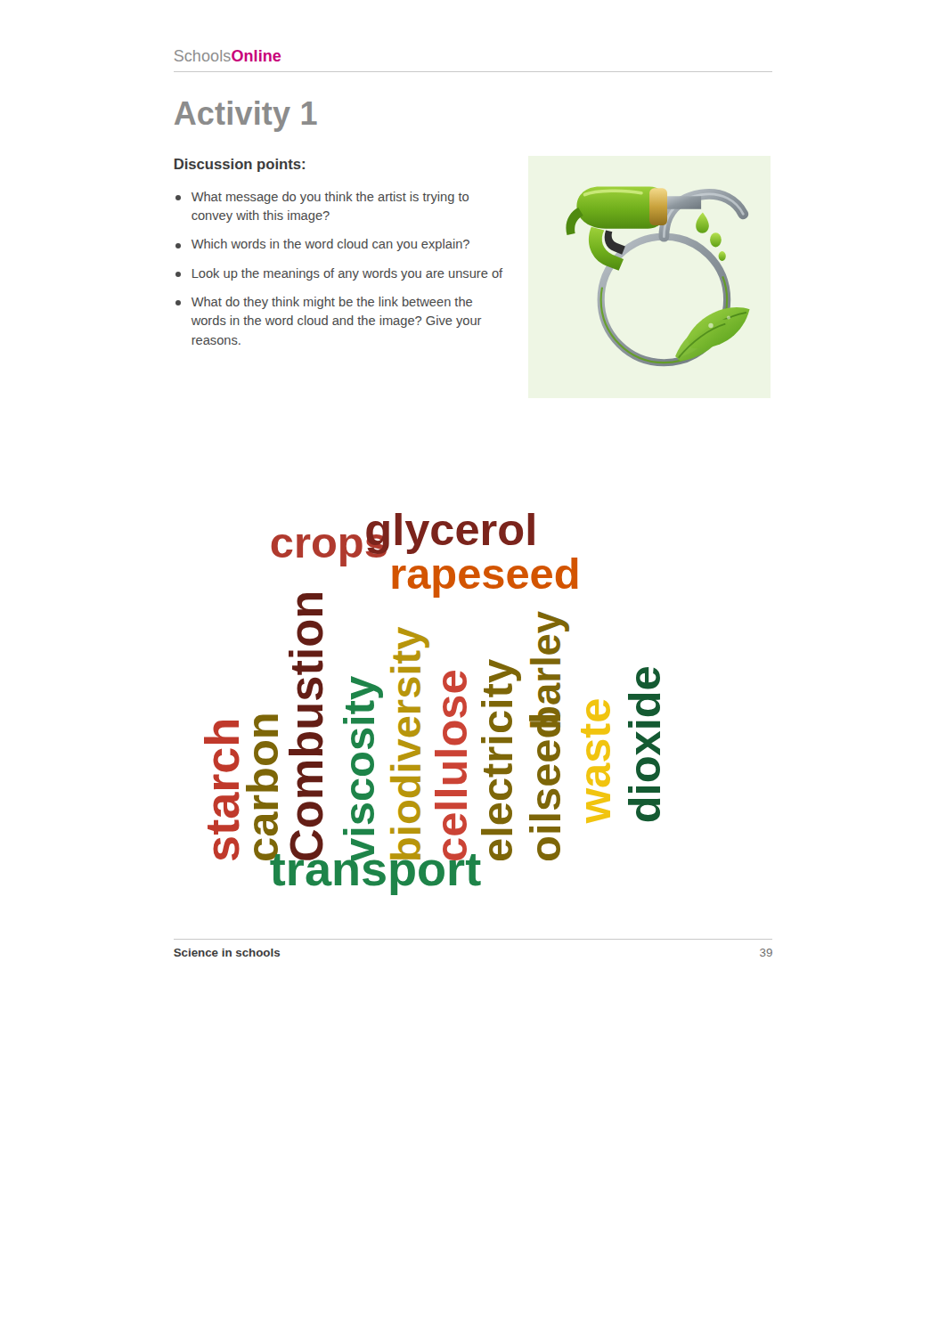Schools Online
Activity 1
Discussion points:
What message do you think the artist is trying to convey with this image?
Which words in the word cloud can you explain?
Look up the meanings of any words you are unsure of
What do they think might be the link between the words in the word cloud and the image? Give your reasons.
Word cloud of biofuel terms crops glycerol rapeseed starch carbon Combustion viscosity biodiversity cellulose electricity oilseed barley waste dioxide transport
Science in schools 39